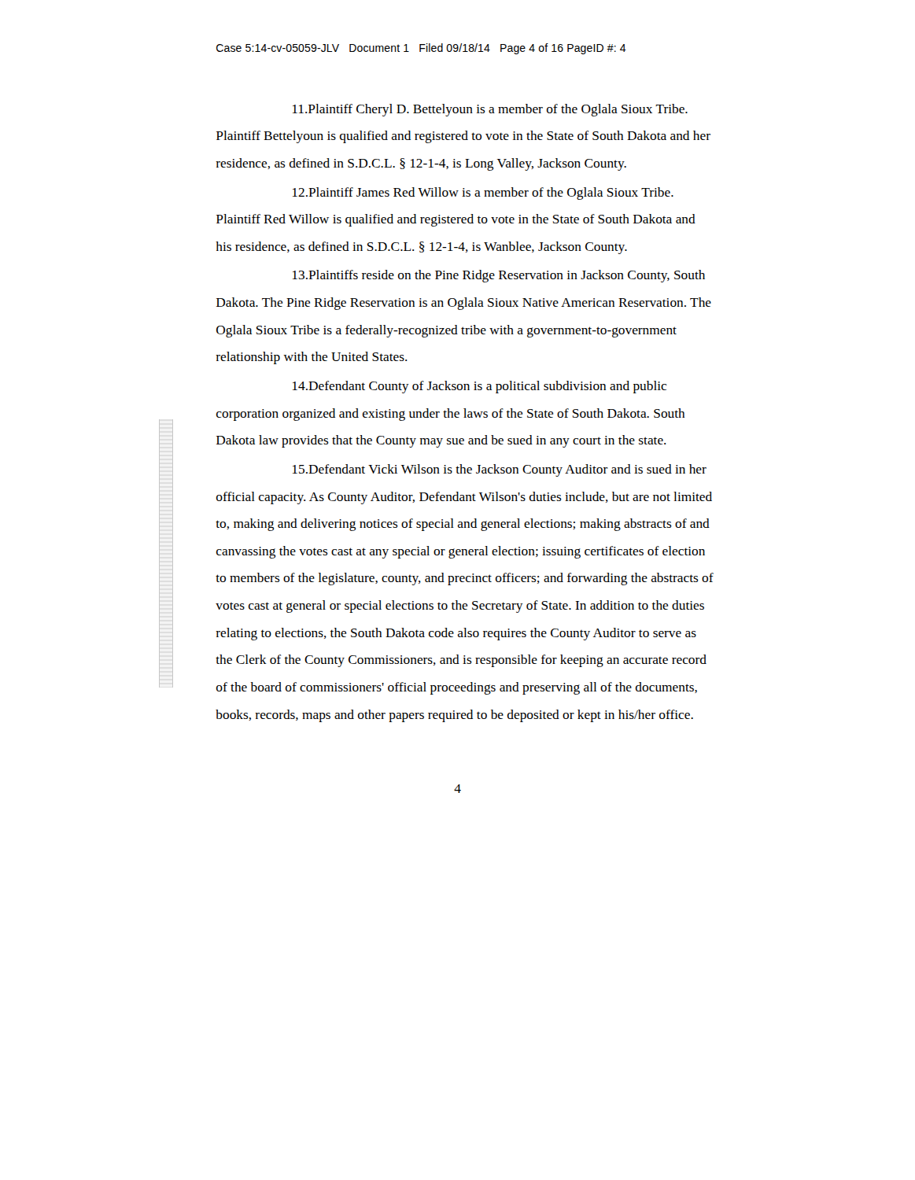Case 5:14-cv-05059-JLV Document 1 Filed 09/18/14 Page 4 of 16 PageID #: 4
11. Plaintiff Cheryl D. Bettelyoun is a member of the Oglala Sioux Tribe. Plaintiff Bettelyoun is qualified and registered to vote in the State of South Dakota and her residence, as defined in S.D.C.L. § 12-1-4, is Long Valley, Jackson County.
12. Plaintiff James Red Willow is a member of the Oglala Sioux Tribe. Plaintiff Red Willow is qualified and registered to vote in the State of South Dakota and his residence, as defined in S.D.C.L. § 12-1-4, is Wanblee, Jackson County.
13. Plaintiffs reside on the Pine Ridge Reservation in Jackson County, South Dakota. The Pine Ridge Reservation is an Oglala Sioux Native American Reservation. The Oglala Sioux Tribe is a federally-recognized tribe with a government-to-government relationship with the United States.
14. Defendant County of Jackson is a political subdivision and public corporation organized and existing under the laws of the State of South Dakota. South Dakota law provides that the County may sue and be sued in any court in the state.
15. Defendant Vicki Wilson is the Jackson County Auditor and is sued in her official capacity. As County Auditor, Defendant Wilson's duties include, but are not limited to, making and delivering notices of special and general elections; making abstracts of and canvassing the votes cast at any special or general election; issuing certificates of election to members of the legislature, county, and precinct officers; and forwarding the abstracts of votes cast at general or special elections to the Secretary of State. In addition to the duties relating to elections, the South Dakota code also requires the County Auditor to serve as the Clerk of the County Commissioners, and is responsible for keeping an accurate record of the board of commissioners' official proceedings and preserving all of the documents, books, records, maps and other papers required to be deposited or kept in his/her office.
4